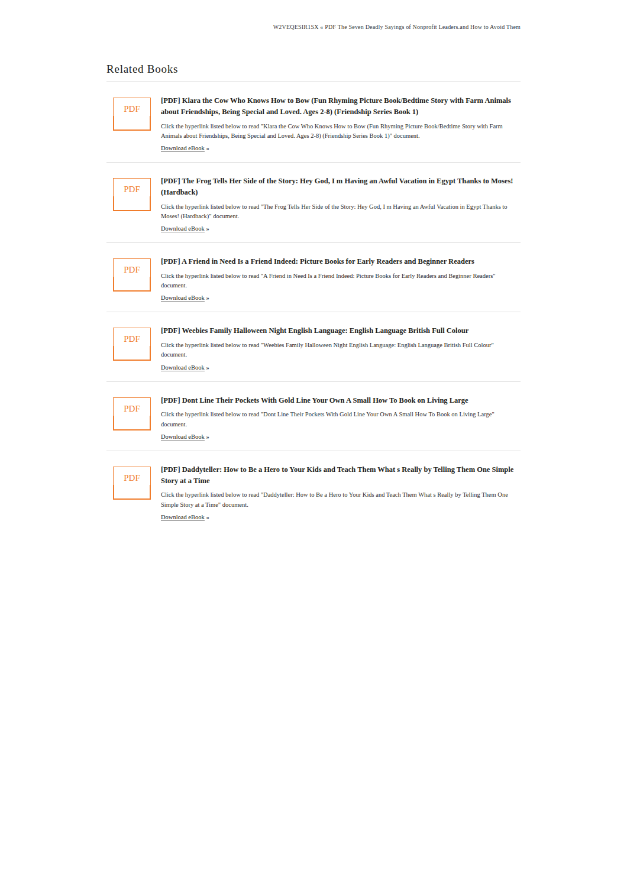W2VEQESIR1SX « PDF The Seven Deadly Sayings of Nonprofit Leaders.and How to Avoid Them
Related Books
PDF
[PDF] Klara the Cow Who Knows How to Bow (Fun Rhyming Picture Book/Bedtime Story with Farm Animals about Friendships, Being Special and Loved. Ages 2-8) (Friendship Series Book 1)
Click the hyperlink listed below to read "Klara the Cow Who Knows How to Bow (Fun Rhyming Picture Book/Bedtime Story with Farm Animals about Friendships, Being Special and Loved. Ages 2-8) (Friendship Series Book 1)" document.
Download eBook »
PDF
[PDF] The Frog Tells Her Side of the Story: Hey God, I m Having an Awful Vacation in Egypt Thanks to Moses! (Hardback)
Click the hyperlink listed below to read "The Frog Tells Her Side of the Story: Hey God, I m Having an Awful Vacation in Egypt Thanks to Moses! (Hardback)" document.
Download eBook »
PDF
[PDF] A Friend in Need Is a Friend Indeed: Picture Books for Early Readers and Beginner Readers
Click the hyperlink listed below to read "A Friend in Need Is a Friend Indeed: Picture Books for Early Readers and Beginner Readers" document.
Download eBook »
PDF
[PDF] Weebies Family Halloween Night English Language: English Language British Full Colour
Click the hyperlink listed below to read "Weebies Family Halloween Night English Language: English Language British Full Colour" document.
Download eBook »
PDF
[PDF] Dont Line Their Pockets With Gold Line Your Own A Small How To Book on Living Large
Click the hyperlink listed below to read "Dont Line Their Pockets With Gold Line Your Own A Small How To Book on Living Large" document.
Download eBook »
PDF
[PDF] Daddyteller: How to Be a Hero to Your Kids and Teach Them What s Really by Telling Them One Simple Story at a Time
Click the hyperlink listed below to read "Daddyteller: How to Be a Hero to Your Kids and Teach Them What s Really by Telling Them One Simple Story at a Time" document.
Download eBook »